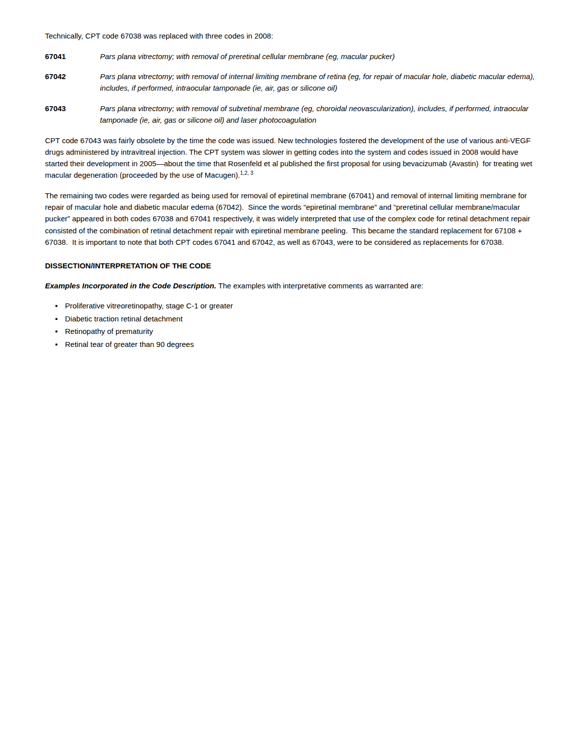Technically, CPT code 67038 was replaced with three codes in 2008:
67041
Pars plana vitrectomy; with removal of preretinal cellular membrane (eg, macular pucker)
67042
Pars plana vitrectomy; with removal of internal limiting membrane of retina (eg, for repair of macular hole, diabetic macular edema), includes, if performed, intraocular tamponade (ie, air, gas or silicone oil)
67043
Pars plana vitrectomy; with removal of subretinal membrane (eg, choroidal neovascularization), includes, if performed, intraocular tamponade (ie, air, gas or silicone oil) and laser photocoagulation
CPT code 67043 was fairly obsolete by the time the code was issued. New technologies fostered the development of the use of various anti-VEGF drugs administered by intravitreal injection. The CPT system was slower in getting codes into the system and codes issued in 2008 would have started their development in 2005—about the time that Rosenfeld et al published the first proposal for using bevacizumab (Avastin) for treating wet macular degeneration (proceeded by the use of Macugen).1,2, 3
The remaining two codes were regarded as being used for removal of epiretinal membrane (67041) and removal of internal limiting membrane for repair of macular hole and diabetic macular edema (67042). Since the words “epiretinal membrane” and “preretinal cellular membrane/macular pucker” appeared in both codes 67038 and 67041 respectively, it was widely interpreted that use of the complex code for retinal detachment repair consisted of the combination of retinal detachment repair with epiretinal membrane peeling. This became the standard replacement for 67108 + 67038. It is important to note that both CPT codes 67041 and 67042, as well as 67043, were to be considered as replacements for 67038.
DISSECTION/INTERPRETATION OF THE CODE
Examples Incorporated in the Code Description. The examples with interpretative comments as warranted are:
Proliferative vitreoretinopathy, stage C-1 or greater
Diabetic traction retinal detachment
Retinopathy of prematurity
Retinal tear of greater than 90 degrees